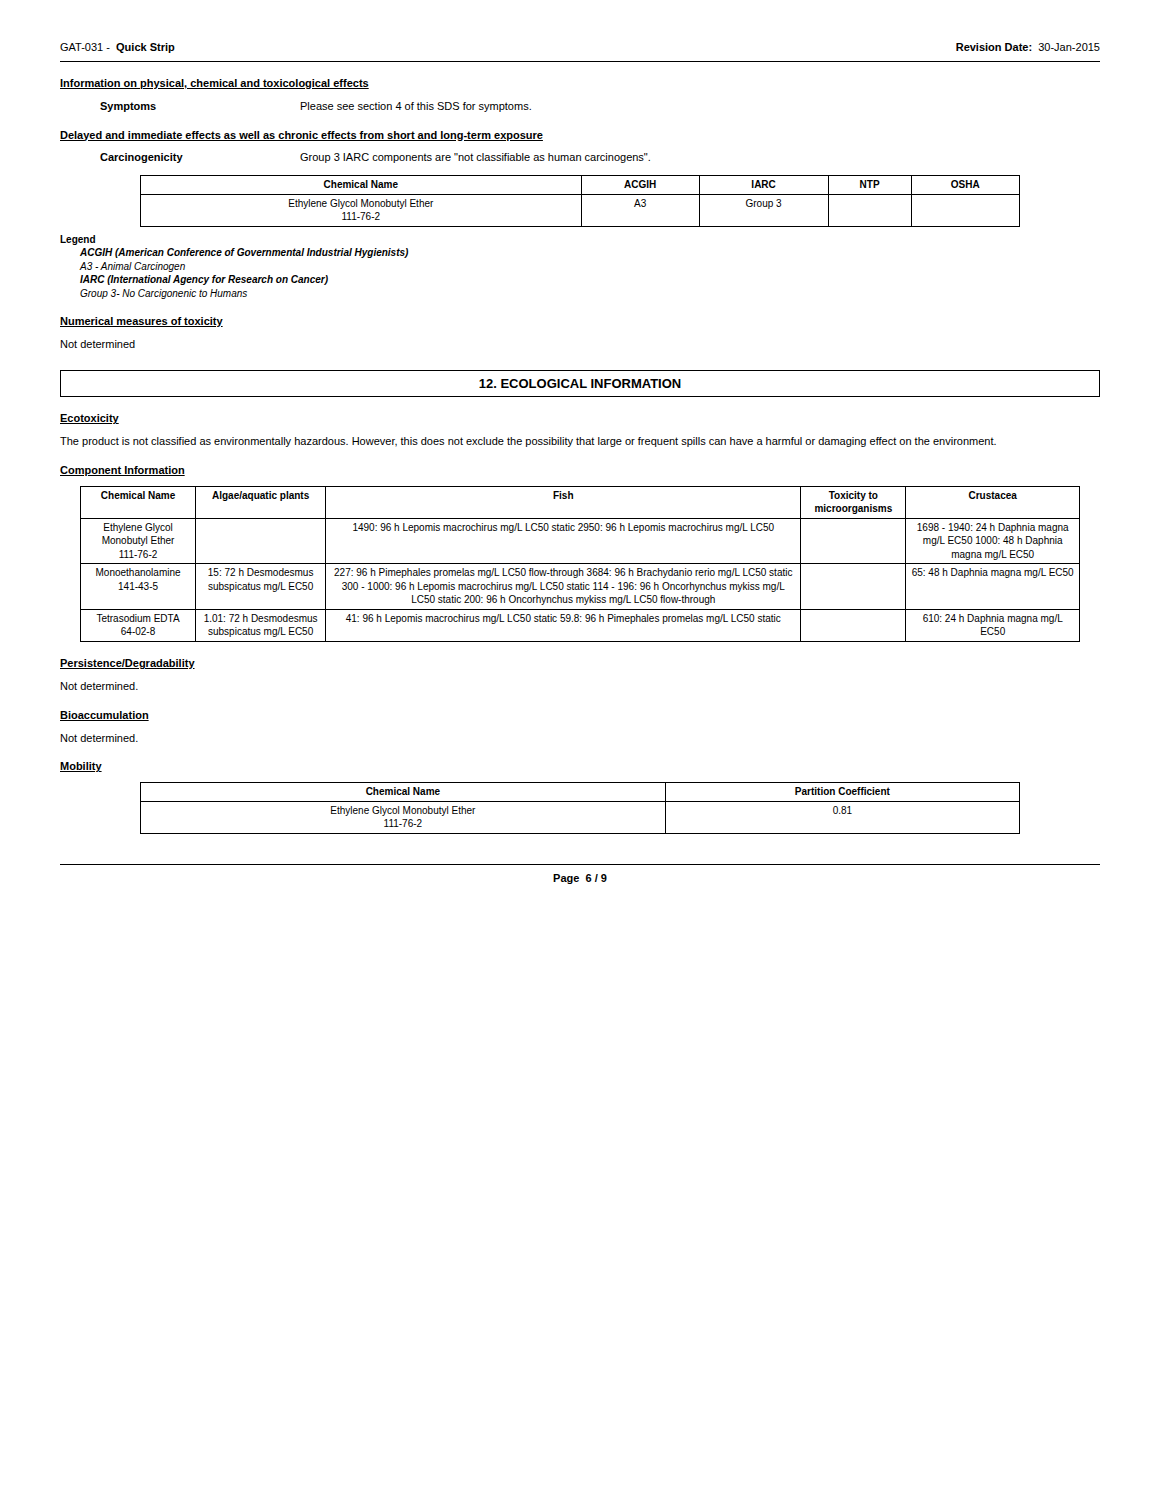GAT-031 - Quick Strip
Revision Date: 30-Jan-2015
Information on physical, chemical and toxicological effects
Symptoms
Please see section 4 of this SDS for symptoms.
Delayed and immediate effects as well as chronic effects from short and long-term exposure
Carcinogenicity
Group 3 IARC components are "not classifiable as human carcinogens".
| Chemical Name | ACGIH | IARC | NTP | OSHA |
| --- | --- | --- | --- | --- |
| Ethylene Glycol Monobutyl Ether 111-76-2 | A3 | Group 3 | | |
Legend
ACGIH (American Conference of Governmental Industrial Hygienists)
A3 - Animal Carcinogen
IARC (International Agency for Research on Cancer)
Group 3- No Carcigonenic to Humans
Numerical measures of toxicity
Not determined
12. ECOLOGICAL INFORMATION
Ecotoxicity
The product is not classified as environmentally hazardous. However, this does not exclude the possibility that large or frequent spills can have a harmful or damaging effect on the environment.
Component Information
| Chemical Name | Algae/aquatic plants | Fish | Toxicity to microorganisms | Crustacea |
| --- | --- | --- | --- | --- |
| Ethylene Glycol Monobutyl Ether 111-76-2 | | 1490: 96 h Lepomis macrochirus mg/L LC50 static 2950: 96 h Lepomis macrochirus mg/L LC50 | | 1698 - 1940: 24 h Daphnia magna mg/L EC50 1000: 48 h Daphnia magna mg/L EC50 |
| Monoethanolamine 141-43-5 | 15: 72 h Desmodesmus subspicatus mg/L EC50 | 227: 96 h Pimephales promelas mg/L LC50 flow-through 3684: 96 h Brachydanio rerio mg/L LC50 static 300 - 1000: 96 h Lepomis macrochirus mg/L LC50 static 114 - 196: 96 h Oncorhynchus mykiss mg/L LC50 static 200: 96 h Oncorhynchus mykiss mg/L LC50 flow-through | | 65: 48 h Daphnia magna mg/L EC50 |
| Tetrasodium EDTA 64-02-8 | 1.01: 72 h Desmodesmus subspicatus mg/L EC50 | 41: 96 h Lepomis macrochirus mg/L LC50 static 59.8: 96 h Pimephales promelas mg/L LC50 static | | 610: 24 h Daphnia magna mg/L EC50 |
Persistence/Degradability
Not determined.
Bioaccumulation
Not determined.
Mobility
| Chemical Name | Partition Coefficient |
| --- | --- |
| Ethylene Glycol Monobutyl Ether 111-76-2 | 0.81 |
Page 6 / 9